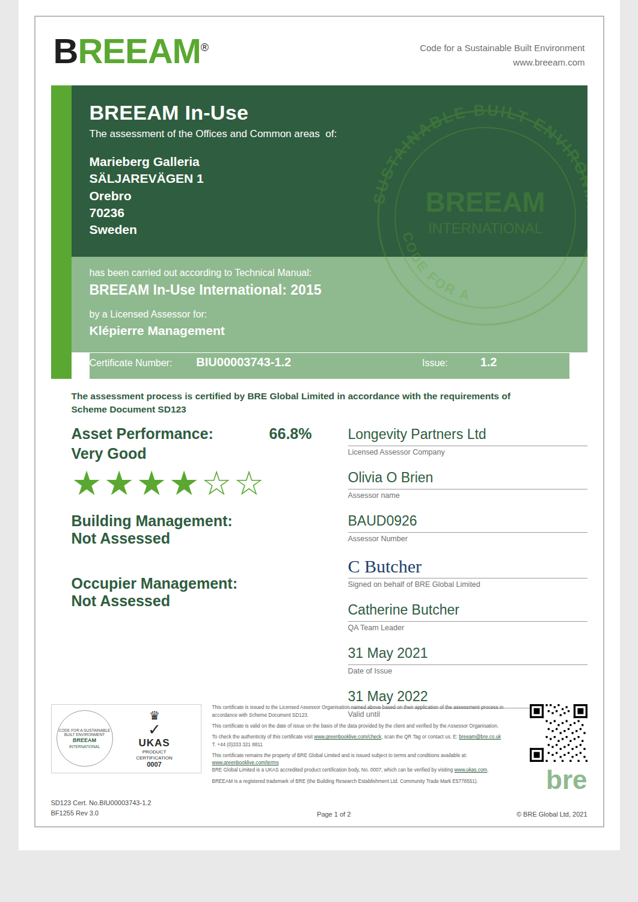BREEAM®
Code for a Sustainable Built Environment
www.breeam.com
SUSTAINABLE BUILT ENVIRONMENT CODE FOR A BREEAM INTERNATIONAL
BREEAM In-Use
The assessment of the Offices and Common areas of:
Marieberg Galleria
SÄLJAREVÄGEN 1
Orebro
70236
Sweden
has been carried out according to Technical Manual:
BREEAM In-Use International: 2015
by a Licensed Assessor for:
Klépierre Management
Certificate Number: BIU00003743-1.2 Issue: 1.2
The assessment process is certified by BRE Global Limited in accordance with the requirements of
Scheme Document SD123
Asset Performance: 66.8%
Very Good
★★★★☆☆
Building Management:
Not Assessed
Occupier Management:
Not Assessed
Longevity Partners Ltd
Licensed Assessor Company
Olivia O Brien
Assessor name
BAUD0926
Assessor Number
C Butcher
Signed on behalf of BRE Global Limited
Catherine Butcher
QA Team Leader
31 May 2021
Date of Issue
31 May 2022
Valid until
CODE FOR A SUSTAINABLE BUILT ENVIRONMENT
BREEAM
INTERNATIONAL
♛
✓
UKAS
PRODUCT
CERTIFICATION
0007
This certificate is issued to the Licensed Assessor Organisation named above based on their application of the assessment process in accordance with Scheme Document SD123.
This certificate is valid on the date of issue on the basis of the data provided by the client and verified by the Assessor Organisation.
To check the authenticity of this certificate visit www.greenbooklive.com/check, scan the QR Tag or contact us. E: breeam@bre.co.uk
T. +44 (0)333 321 8811
This certificate remains the property of BRE Global Limited and is issued subject to terms and conditions available at: www.greenbooklive.com/terms
BRE Global Limited is a UKAS accredited product certification body, No. 0007, which can be verified by visiting www.ukas.com.
BREEAM is a registered trademark of BRE (the Building Research Establishment Ltd. Community Trade Mark E5778551).
bre
SD123 Cert. No.BIU00003743-1.2
BF1255 Rev 3.0
Page 1 of 2
© BRE Global Ltd, 2021